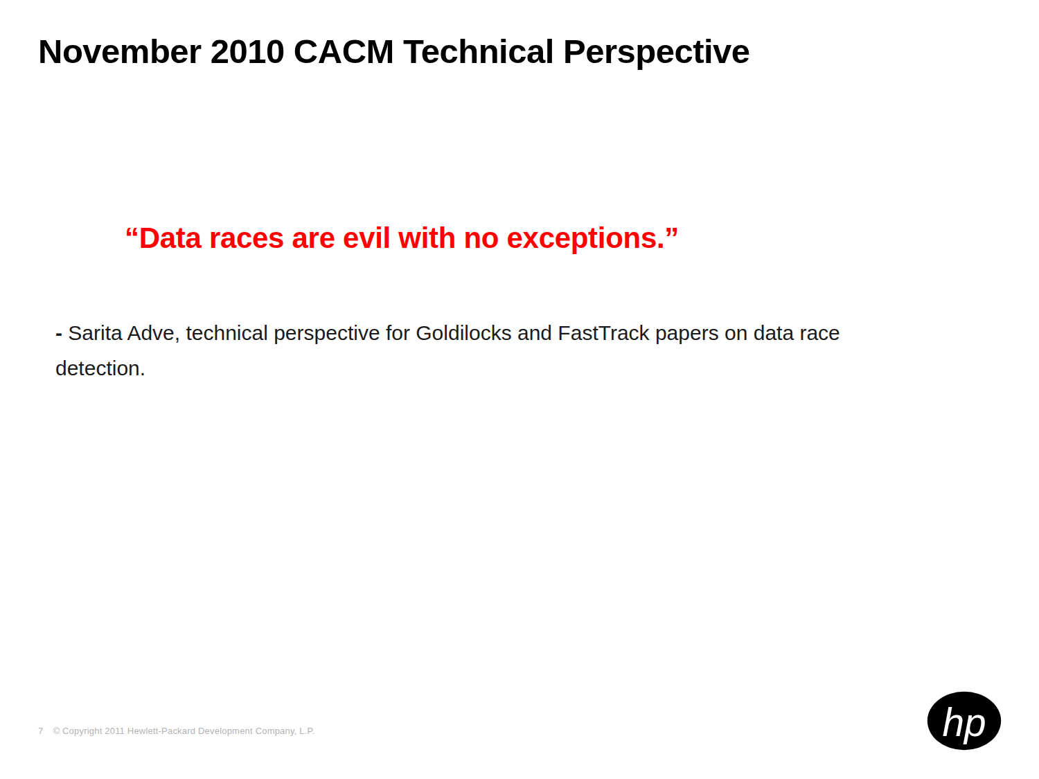November 2010 CACM Technical Perspective
“Data races are evil with no exceptions.”
- Sarita Adve, technical perspective for Goldilocks and FastTrack papers on data race detection.
7© Copyright 2011 Hewlett-Packard Development Company, L.P.
hp hp